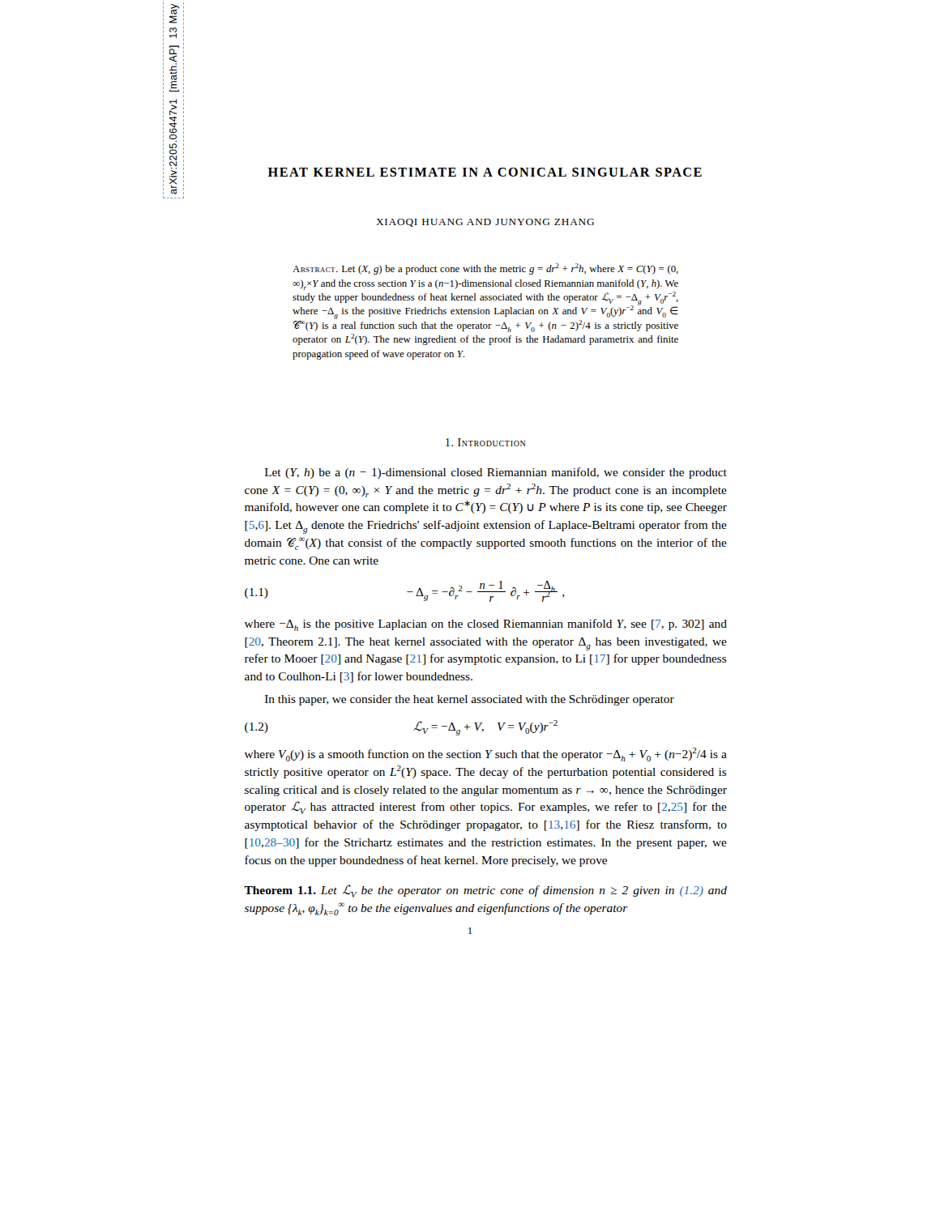arXiv:2205.06447v1 [math.AP] 13 May 2022
Heat Kernel Estimate in a Conical Singular Space
Xiaoqi Huang and Junyong Zhang
Abstract. Let (X, g) be a product cone with the metric g = dr2 + r2h, where X = C(Y) = (0, ∞)r×Y and the cross section Y is a (n−1)-dimensional closed Riemannian manifold (Y, h). We study the upper boundedness of heat kernel associated with the operator ℒV = −Δg + V0r−2, where −Δg is the positive Friedrichs extension Laplacian on X and V = V0(y)r−2 and V0 ∈ 𝒞∞(Y) is a real function such that the operator −Δh + V0 + (n − 2)2/4 is a strictly positive operator on L2(Y). The new ingredient of the proof is the Hadamard parametrix and finite propagation speed of wave operator on Y.
1. Introduction
Let (Y, h) be a (n − 1)-dimensional closed Riemannian manifold, we consider the product cone X = C(Y) = (0, ∞)r × Y and the metric g = dr2 + r2h. The product cone is an incomplete manifold, however one can complete it to C∗(Y) = C(Y) ∪ P where P is its cone tip, see Cheeger [5,6]. Let Δg denote the Friedrichs' self-adjoint extension of Laplace-Beltrami operator from the domain 𝒞c∞(X) that consist of the compactly supported smooth functions on the interior of the metric cone. One can write
(1.1) − Δg = −∂r2 − n − 1 r ∂r + −Δh r2 ,
where −Δh is the positive Laplacian on the closed Riemannian manifold Y, see [7, p. 302] and [20, Theorem 2.1]. The heat kernel associated with the operator Δg has been investigated, we refer to Mooer [20] and Nagase [21] for asymptotic expansion, to Li [17] for upper boundedness and to Coulhon-Li [3] for lower boundedness.
In this paper, we consider the heat kernel associated with the Schrödinger operator
(1.2) ℒV = −Δg + V, V = V0(y)r−2
where V0(y) is a smooth function on the section Y such that the operator −Δh + V0 + (n−2)2/4 is a strictly positive operator on L2(Y) space. The decay of the perturbation potential considered is scaling critical and is closely related to the angular momentum as r → ∞, hence the Schrödinger operator ℒV has attracted interest from other topics. For examples, we refer to [2,25] for the asymptotical behavior of the Schrödinger propagator, to [13,16] for the Riesz transform, to [10,28–30] for the Strichartz estimates and the restriction estimates. In the present paper, we focus on the upper boundedness of heat kernel. More precisely, we prove
Theorem 1.1. Let ℒV be the operator on metric cone of dimension n ≥ 2 given in (1.2) and suppose {λk, φk}k=0∞ to be the eigenvalues and eigenfunctions of the operator
1